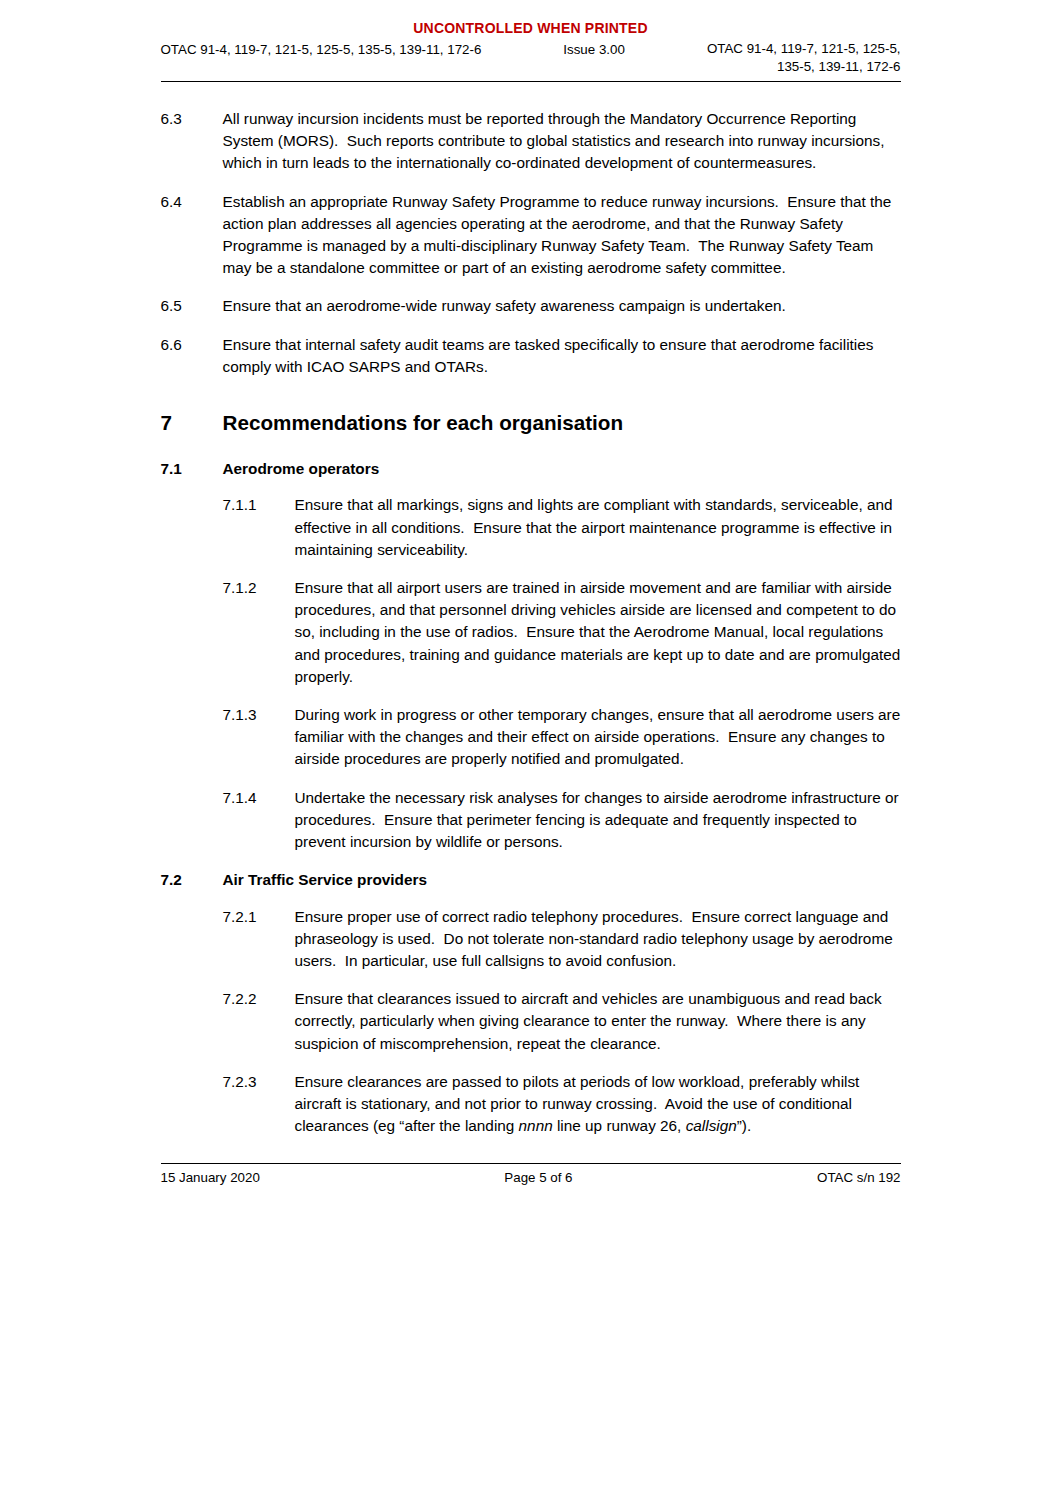UNCONTROLLED WHEN PRINTED
OTAC 91-4, 119-7, 121-5, 125-5, 135-5, 139-11, 172-6
Issue 3.00
OTAC 91-4, 119-7, 121-5, 125-5,
135-5, 139-11, 172-6
6.3
All runway incursion incidents must be reported through the Mandatory Occurrence Reporting System (MORS). Such reports contribute to global statistics and research into runway incursions, which in turn leads to the internationally co-ordinated development of countermeasures.
6.4
Establish an appropriate Runway Safety Programme to reduce runway incursions. Ensure that the action plan addresses all agencies operating at the aerodrome, and that the Runway Safety Programme is managed by a multi-disciplinary Runway Safety Team. The Runway Safety Team may be a standalone committee or part of an existing aerodrome safety committee.
6.5
Ensure that an aerodrome-wide runway safety awareness campaign is undertaken.
6.6
Ensure that internal safety audit teams are tasked specifically to ensure that aerodrome facilities comply with ICAO SARPS and OTARs.
7 Recommendations for each organisation
7.1 Aerodrome operators
7.1.1
Ensure that all markings, signs and lights are compliant with standards, serviceable, and effective in all conditions. Ensure that the airport maintenance programme is effective in maintaining serviceability.
7.1.2
Ensure that all airport users are trained in airside movement and are familiar with airside procedures, and that personnel driving vehicles airside are licensed and competent to do so, including in the use of radios. Ensure that the Aerodrome Manual, local regulations and procedures, training and guidance materials are kept up to date and are promulgated properly.
7.1.3
During work in progress or other temporary changes, ensure that all aerodrome users are familiar with the changes and their effect on airside operations. Ensure any changes to airside procedures are properly notified and promulgated.
7.1.4
Undertake the necessary risk analyses for changes to airside aerodrome infrastructure or procedures. Ensure that perimeter fencing is adequate and frequently inspected to prevent incursion by wildlife or persons.
7.2 Air Traffic Service providers
7.2.1
Ensure proper use of correct radio telephony procedures. Ensure correct language and phraseology is used. Do not tolerate non-standard radio telephony usage by aerodrome users. In particular, use full callsigns to avoid confusion.
7.2.2
Ensure that clearances issued to aircraft and vehicles are unambiguous and read back correctly, particularly when giving clearance to enter the runway. Where there is any suspicion of miscomprehension, repeat the clearance.
7.2.3
Ensure clearances are passed to pilots at periods of low workload, preferably whilst aircraft is stationary, and not prior to runway crossing. Avoid the use of conditional clearances (eg “after the landing nnnn line up runway 26, callsign”).
15 January 2020
Page 5 of 6
OTAC s/n 192